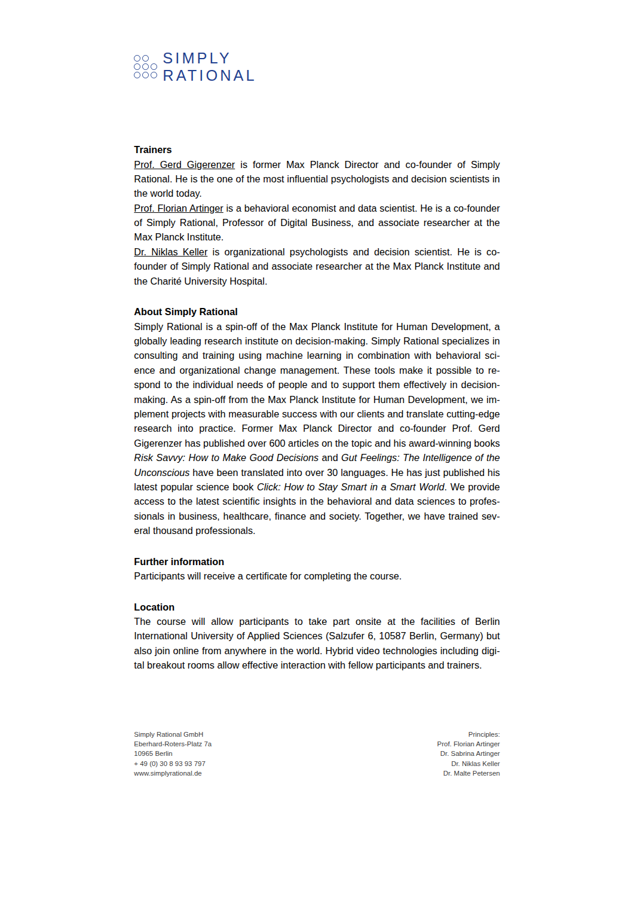SIMPLY
RATIONAL
Trainers
Prof. Gerd Gigerenzer is former Max Planck Director and co-founder of Simply Rational. He is the one of the most influential psychologists and decision scientists in the world today.
Prof. Florian Artinger is a behavioral economist and data scientist. He is a co-founder of Simply Rational, Professor of Digital Business, and associate researcher at the Max Planck Institute.
Dr. Niklas Keller is organizational psychologists and decision scientist. He is co-founder of Simply Rational and associate researcher at the Max Planck Institute and the Charité University Hospital.
About Simply Rational
Simply Rational is a spin-off of the Max Planck Institute for Human Development, a globally leading research institute on decision-making. Simply Rational specializes in consulting and training using machine learning in combination with behavioral science and organizational change management. These tools make it possible to respond to the individual needs of people and to support them effectively in decision-making. As a spin-off from the Max Planck Institute for Human Development, we implement projects with measurable success with our clients and translate cutting-edge research into practice. Former Max Planck Director and co-founder Prof. Gerd Gigerenzer has published over 600 articles on the topic and his award-winning books Risk Savvy: How to Make Good Decisions and Gut Feelings: The Intelligence of the Unconscious have been translated into over 30 languages. He has just published his latest popular science book Click: How to Stay Smart in a Smart World. We provide access to the latest scientific insights in the behavioral and data sciences to professionals in business, healthcare, finance and society. Together, we have trained several thousand professionals.
Further information
Participants will receive a certificate for completing the course.
Location
The course will allow participants to take part onsite at the facilities of Berlin International University of Applied Sciences (Salzufer 6, 10587 Berlin, Germany) but also join online from anywhere in the world. Hybrid video technologies including digital breakout rooms allow effective interaction with fellow participants and trainers.
Simply Rational GmbH
Eberhard-Roters-Platz 7a
10965 Berlin
+ 49 (0) 30 8 93 93 797
www.simplyrational.de
Principles:
Prof. Florian Artinger
Dr. Sabrina Artinger
Dr. Niklas Keller
Dr. Malte Petersen